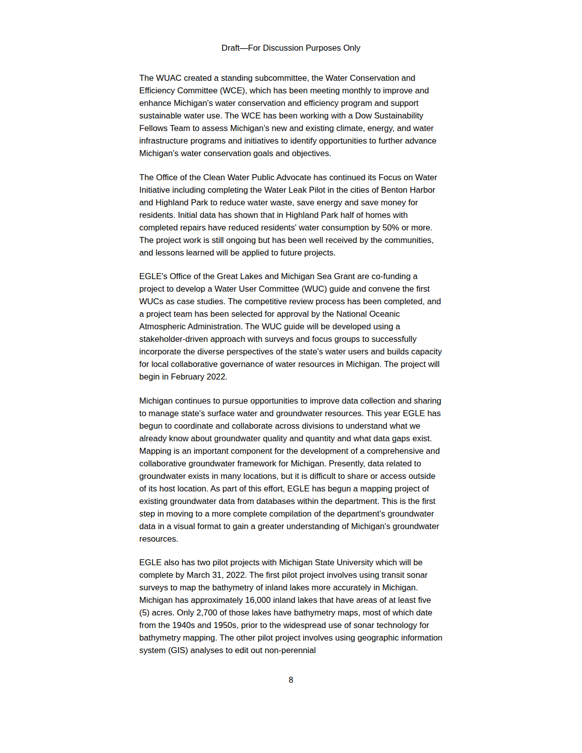Draft—For Discussion Purposes Only
The WUAC created a standing subcommittee, the Water Conservation and Efficiency Committee (WCE), which has been meeting monthly to improve and enhance Michigan's water conservation and efficiency program and support sustainable water use. The WCE has been working with a Dow Sustainability Fellows Team to assess Michigan's new and existing climate, energy, and water infrastructure programs and initiatives to identify opportunities to further advance Michigan's water conservation goals and objectives.
The Office of the Clean Water Public Advocate has continued its Focus on Water Initiative including completing the Water Leak Pilot in the cities of Benton Harbor and Highland Park to reduce water waste, save energy and save money for residents. Initial data has shown that in Highland Park half of homes with completed repairs have reduced residents' water consumption by 50% or more. The project work is still ongoing but has been well received by the communities, and lessons learned will be applied to future projects.
EGLE's Office of the Great Lakes and Michigan Sea Grant are co-funding a project to develop a Water User Committee (WUC) guide and convene the first WUCs as case studies. The competitive review process has been completed, and a project team has been selected for approval by the National Oceanic Atmospheric Administration. The WUC guide will be developed using a stakeholder-driven approach with surveys and focus groups to successfully incorporate the diverse perspectives of the state's water users and builds capacity for local collaborative governance of water resources in Michigan. The project will begin in February 2022.
Michigan continues to pursue opportunities to improve data collection and sharing to manage state's surface water and groundwater resources. This year EGLE has begun to coordinate and collaborate across divisions to understand what we already know about groundwater quality and quantity and what data gaps exist. Mapping is an important component for the development of a comprehensive and collaborative groundwater framework for Michigan. Presently, data related to groundwater exists in many locations, but it is difficult to share or access outside of its host location. As part of this effort, EGLE has begun a mapping project of existing groundwater data from databases within the department. This is the first step in moving to a more complete compilation of the department's groundwater data in a visual format to gain a greater understanding of Michigan's groundwater resources.
EGLE also has two pilot projects with Michigan State University which will be complete by March 31, 2022. The first pilot project involves using transit sonar surveys to map the bathymetry of inland lakes more accurately in Michigan. Michigan has approximately 16,000 inland lakes that have areas of at least five (5) acres. Only 2,700 of those lakes have bathymetry maps, most of which date from the 1940s and 1950s, prior to the widespread use of sonar technology for bathymetry mapping. The other pilot project involves using geographic information system (GIS) analyses to edit out non-perennial
8